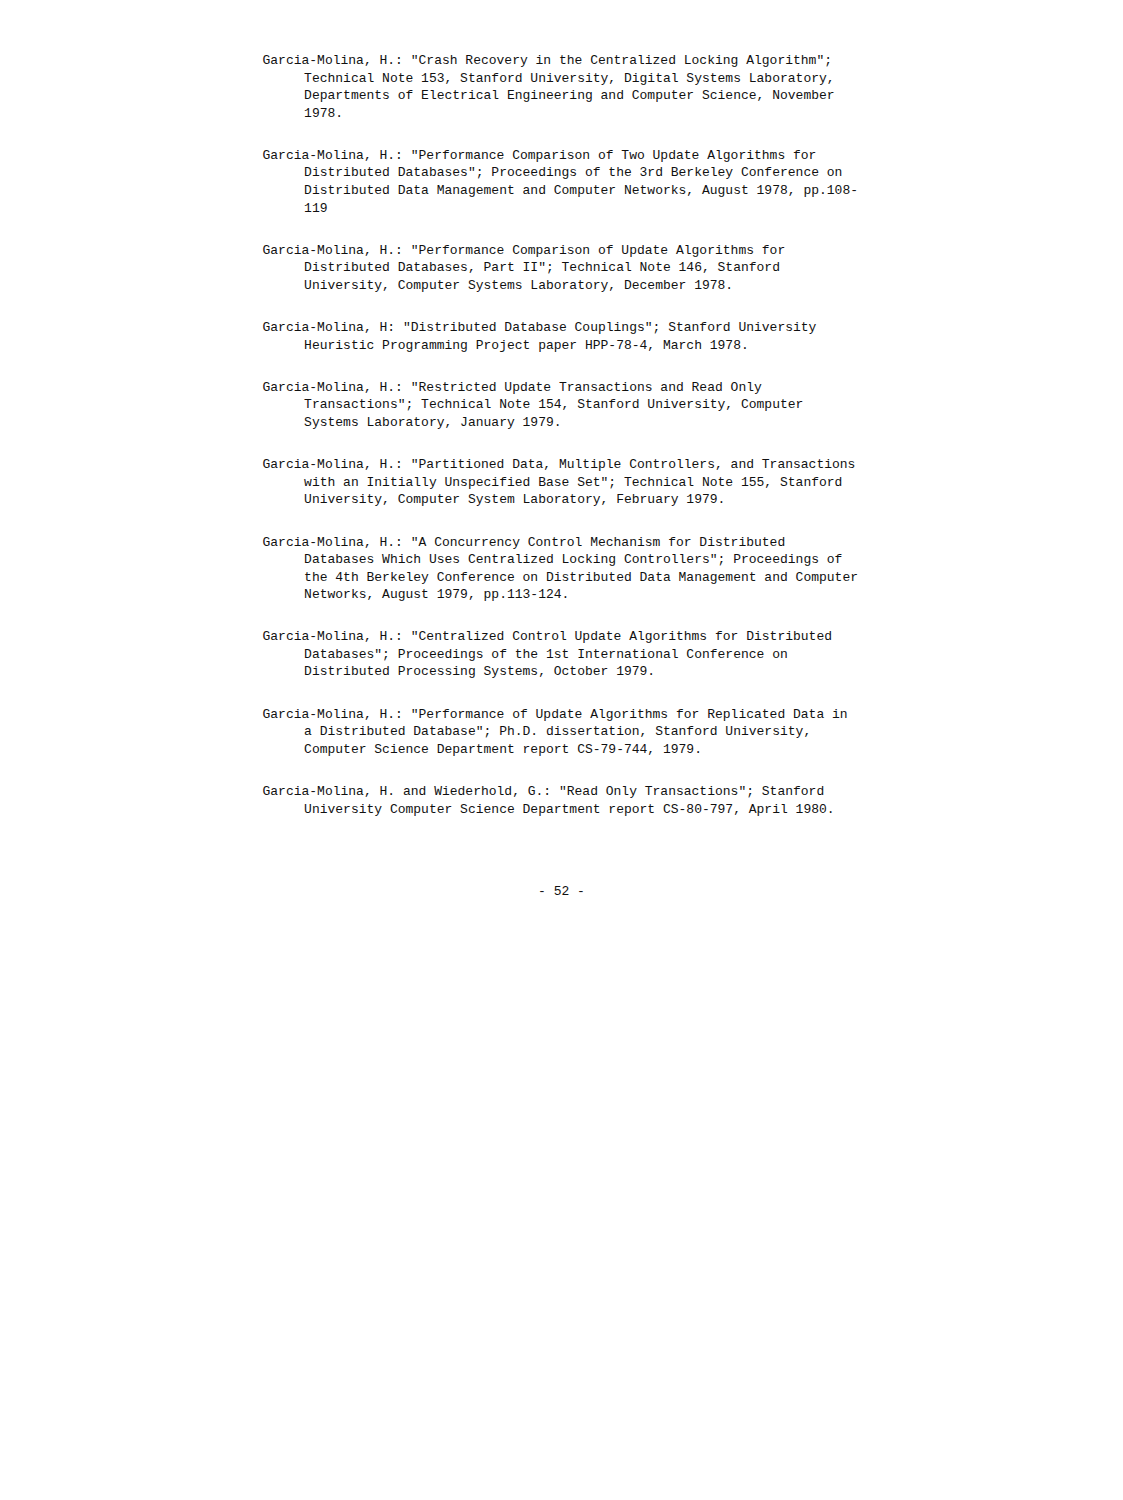Garcia-Molina, H.: "Crash Recovery in the Centralized Locking Algorithm"; Technical Note 153, Stanford University, Digital Systems Laboratory, Departments of Electrical Engineering and Computer Science, November 1978.
Garcia-Molina, H.: "Performance Comparison of Two Update Algorithms for Distributed Databases"; Proceedings of the 3rd Berkeley Conference on Distributed Data Management and Computer Networks, August 1978, pp.108-119
Garcia-Molina, H.: "Performance Comparison of Update Algorithms for Distributed Databases, Part II"; Technical Note 146, Stanford University, Computer Systems Laboratory, December 1978.
Garcia-Molina, H: "Distributed Database Couplings"; Stanford University Heuristic Programming Project paper HPP-78-4, March 1978.
Garcia-Molina, H.: "Restricted Update Transactions and Read Only Transactions"; Technical Note 154, Stanford University, Computer Systems Laboratory, January 1979.
Garcia-Molina, H.: "Partitioned Data, Multiple Controllers, and Transactions with an Initially Unspecified Base Set"; Technical Note 155, Stanford University, Computer System Laboratory, February 1979.
Garcia-Molina, H.: "A Concurrency Control Mechanism for Distributed Databases Which Uses Centralized Locking Controllers"; Proceedings of the 4th Berkeley Conference on Distributed Data Management and Computer Networks, August 1979, pp.113-124.
Garcia-Molina, H.: "Centralized Control Update Algorithms for Distributed Databases"; Proceedings of the 1st International Conference on Distributed Processing Systems, October 1979.
Garcia-Molina, H.: "Performance of Update Algorithms for Replicated Data in a Distributed Database"; Ph.D. dissertation, Stanford University, Computer Science Department report CS-79-744, 1979.
Garcia-Molina, H. and Wiederhold, G.: "Read Only Transactions"; Stanford University Computer Science Department report CS-80-797, April 1980.
- 52 -